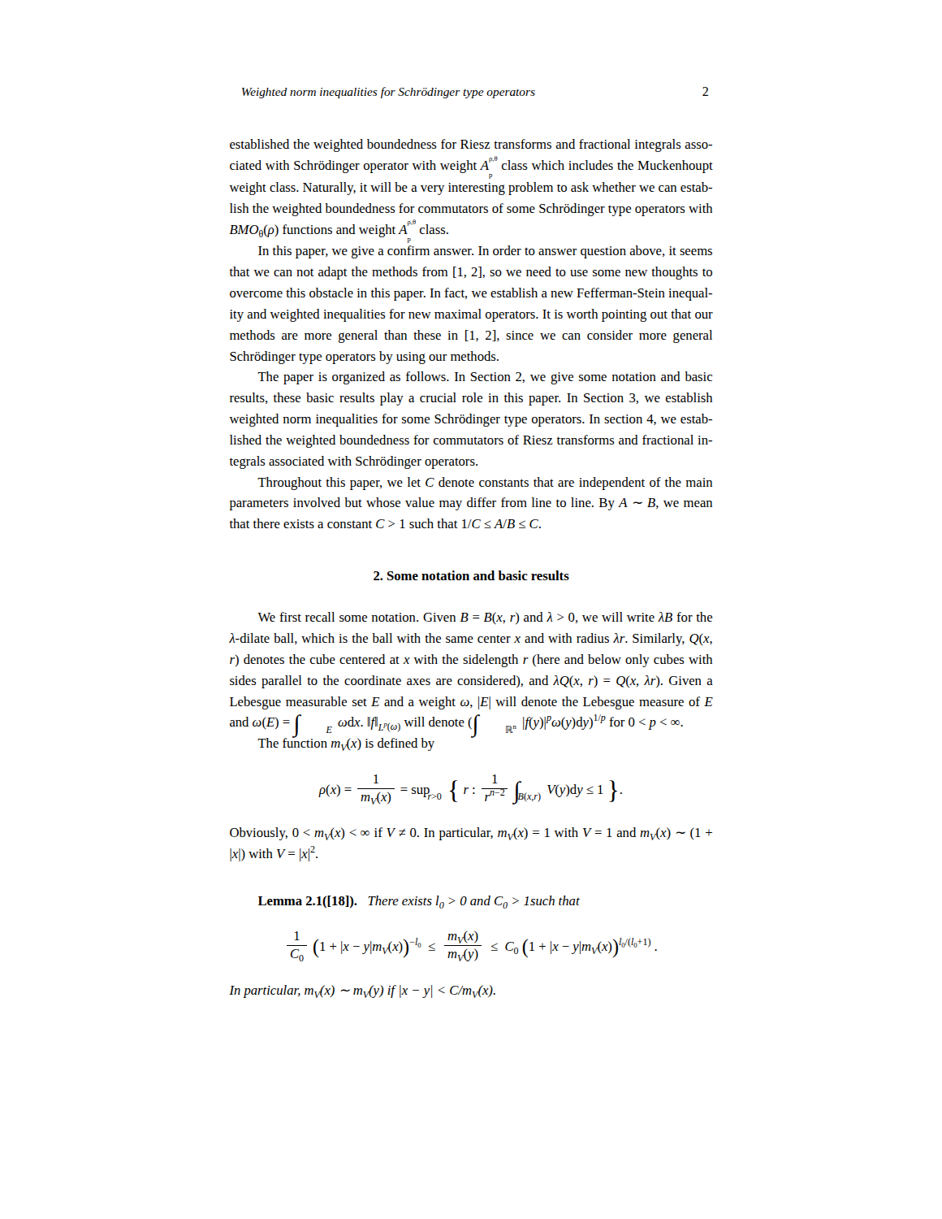Weighted norm inequalities for Schrödinger type operators 2
established the weighted boundedness for Riesz transforms and fractional integrals associated with Schrödinger operator with weight Aρ,θ
p class which includes the Muckenhoupt weight class. Naturally, it will be a very interesting problem to ask whether we can establish the weighted boundedness for commutators of some Schrödinger type operators with BMOθ(ρ) functions and weight Aρ,θ
p class.
In this paper, we give a confirm answer. In order to answer question above, it seems that we can not adapt the methods from [1, 2], so we need to use some new thoughts to overcome this obstacle in this paper. In fact, we establish a new Fefferman-Stein inequality and weighted inequalities for new maximal operators. It is worth pointing out that our methods are more general than these in [1, 2], since we can consider more general Schrödinger type operators by using our methods.
The paper is organized as follows. In Section 2, we give some notation and basic results, these basic results play a crucial role in this paper. In Section 3, we establish weighted norm inequalities for some Schrödinger type operators. In section 4, we established the weighted boundedness for commutators of Riesz transforms and fractional integrals associated with Schrödinger operators.
Throughout this paper, we let C denote constants that are independent of the main parameters involved but whose value may differ from line to line. By A ∼ B, we mean that there exists a constant C > 1 such that 1/C ≤ A/B ≤ C.
2. Some notation and basic results
We first recall some notation. Given B = B(x, r) and λ > 0, we will write λB for the λ-dilate ball, which is the ball with the same center x and with radius λr. Similarly, Q(x, r) denotes the cube centered at x with the sidelength r (here and below only cubes with sides parallel to the coordinate axes are considered), and λQ(x, r) = Q(x, λr). Given a Lebesgue measurable set E and a weight ω, |E| will denote the Lebesgue measure of E and ω(E) = ∫E ωdx. ‖f‖Lp(ω) will denote (∫ℝn |f(y)|pω(y)dy)1/p for 0 < p < ∞.
The function mV(x) is defined by
ρ(x) = 1 mV(x) = supr>0 { r : 1 rn−2 ∫B(x,r) V(y)dy ≤ 1 }.
Obviously, 0 < mV(x) < ∞ if V ≠ 0. In particular, mV(x) = 1 with V = 1 and mV(x) ∼ (1 + |x|) with V = |x|2.
Lemma 2.1([18]). There exists l0 > 0 and C0 > 1such that
1 C0 (1 + |x − y|mV(x))−l0 ≤ mV(x) mV(y) ≤ C0 (1 + |x − y|mV(x))l0/(l0+1) .
In particular, mV(x) ∼ mV(y) if |x − y| < C/mV(x).